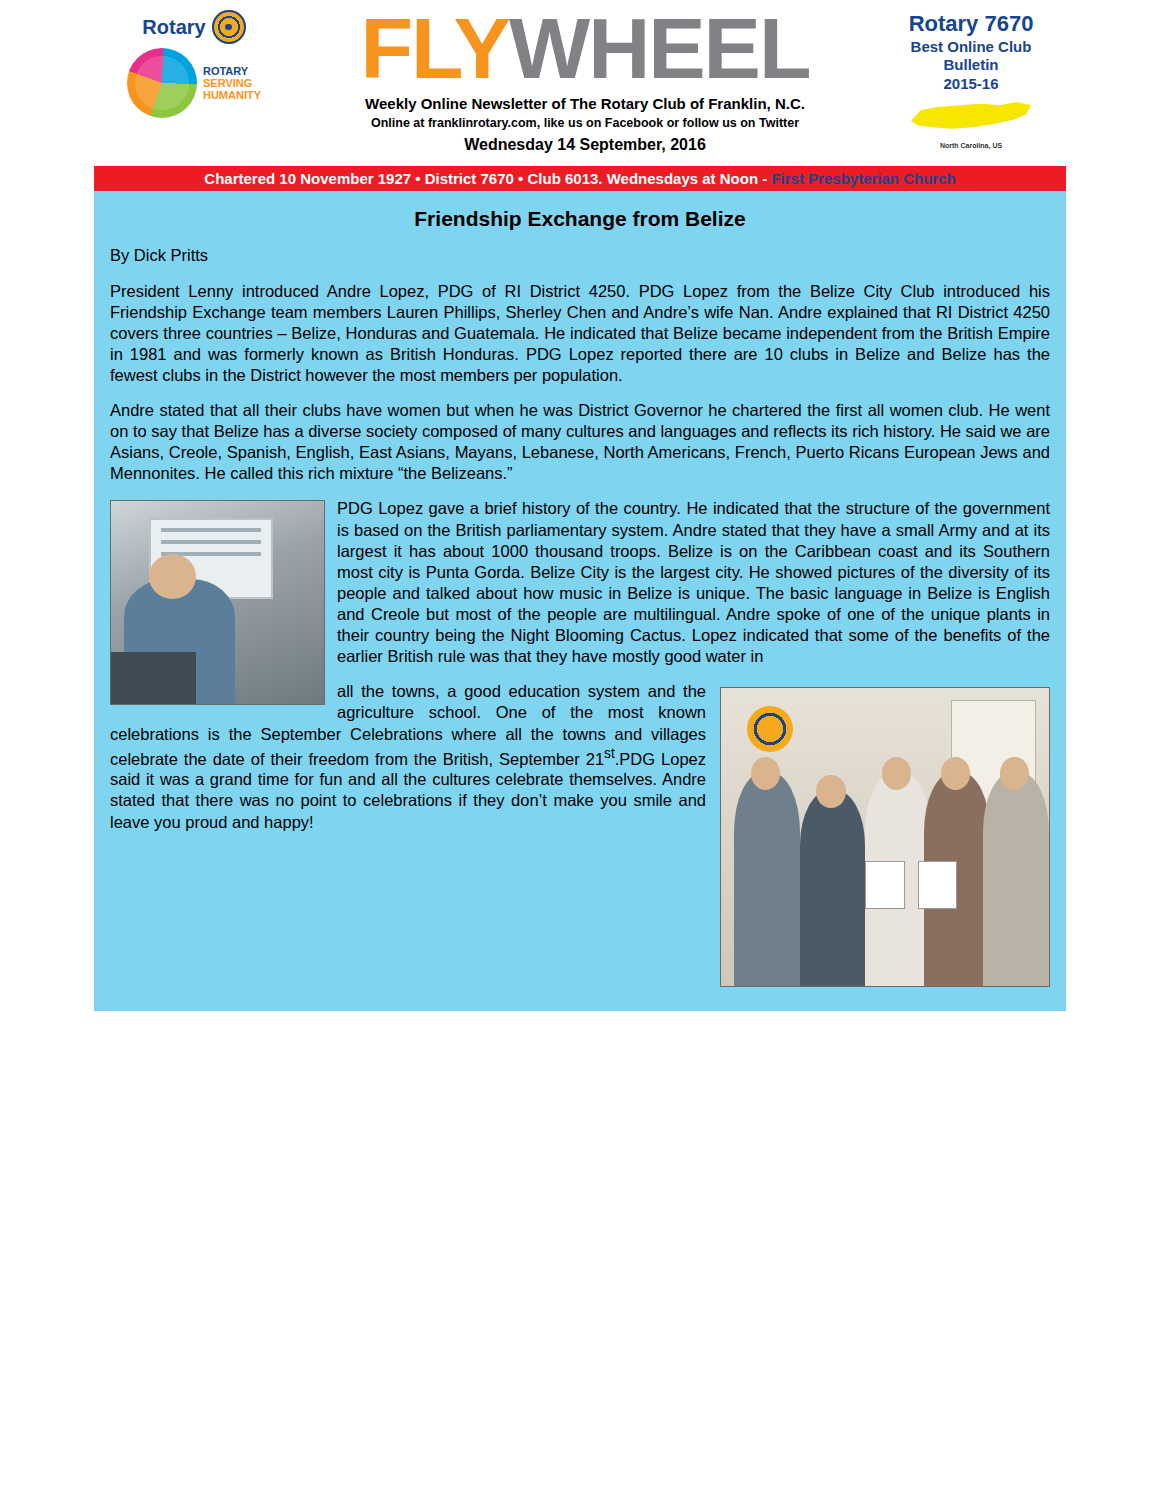Rotary
ROTARY SERVING HUMANITY
FLY WHEEL
Weekly Online Newsletter of The Rotary Club of Franklin, N.C.
Online at franklinrotary.com, like us on Facebook or follow us on Twitter
Wednesday 14 September, 2016
Rotary 7670
Best Online Club
Bulletin
2015-16
North Carolina, US
Chartered 10 November 1927 • District 7670 • Club 6013. Wednesdays at Noon - First Presbyterian Church
Friendship Exchange from Belize
By Dick Pritts
President Lenny introduced Andre Lopez, PDG of RI District 4250. PDG Lopez from the Belize City Club introduced his Friendship Exchange team members Lauren Phillips, Sherley Chen and Andre’s wife Nan. Andre explained that RI District 4250 covers three countries – Belize, Honduras and Guatemala. He indicated that Belize became independent from the British Empire in 1981 and was formerly known as British Honduras. PDG Lopez reported there are 10 clubs in Belize and Belize has the fewest clubs in the District however the most members per population.
Andre stated that all their clubs have women but when he was District Governor he chartered the first all women club. He went on to say that Belize has a diverse society composed of many cultures and languages and reflects its rich history. He said we are Asians, Creole, Spanish, English, East Asians, Mayans, Lebanese, North Americans, French, Puerto Ricans European Jews and Mennonites. He called this rich mixture “the Belizeans.”
PDG Lopez gave a brief history of the country. He indicated that the structure of the government is based on the British parliamentary system. Andre stated that they have a small Army and at its largest it has about 1000 thousand troops. Belize is on the Caribbean coast and its Southern most city is Punta Gorda. Belize City is the largest city. He showed pictures of the diversity of its people and talked about how music in Belize is unique. The basic language in Belize is English and Creole but most of the people are multilingual. Andre spoke of one of the unique plants in their country being the Night Blooming Cactus. Lopez indicated that some of the benefits of the earlier British rule was that they have mostly good water in
all the towns, a good education system and the agriculture school. One of the most known celebrations is the September Celebrations where all the towns and villages celebrate the date of their freedom from the British, September 21st.PDG Lopez said it was a grand time for fun and all the cultures celebrate themselves. Andre stated that there was no point to celebrations if they don’t make you smile and leave you proud and happy!